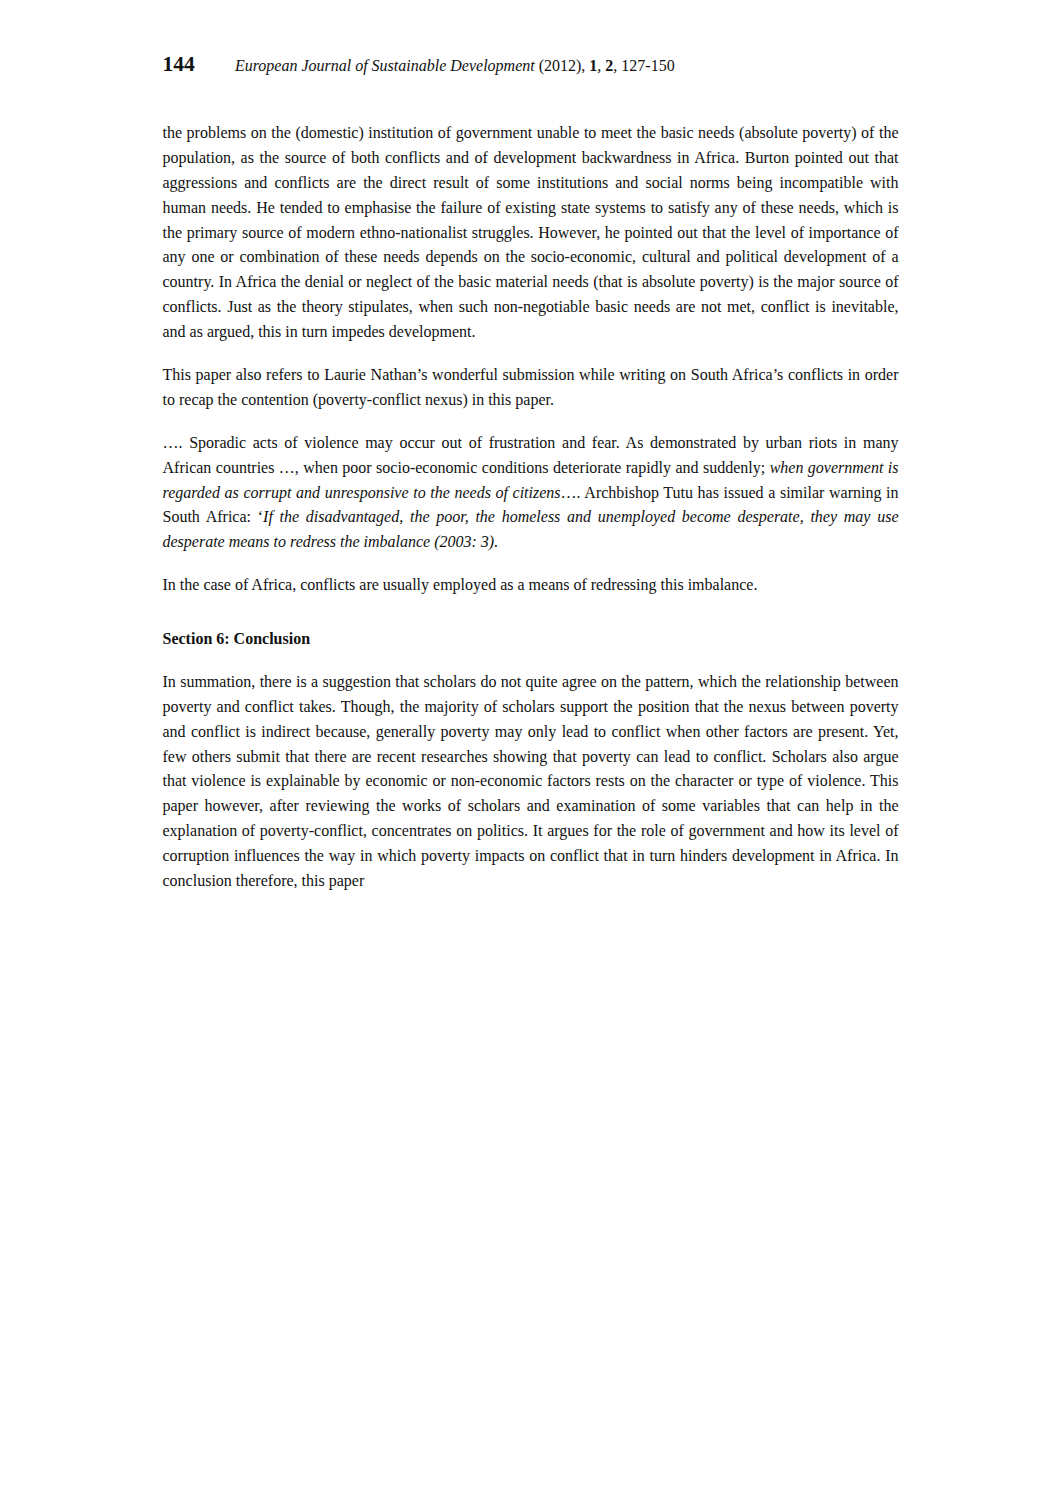144
European Journal of Sustainable Development (2012), 1, 2, 127-150
the problems on the (domestic) institution of government unable to meet the basic needs (absolute poverty) of the population, as the source of both conflicts and of development backwardness in Africa. Burton pointed out that aggressions and conflicts are the direct result of some institutions and social norms being incompatible with human needs. He tended to emphasise the failure of existing state systems to satisfy any of these needs, which is the primary source of modern ethno-nationalist struggles. However, he pointed out that the level of importance of any one or combination of these needs depends on the socio-economic, cultural and political development of a country. In Africa the denial or neglect of the basic material needs (that is absolute poverty) is the major source of conflicts. Just as the theory stipulates, when such non-negotiable basic needs are not met, conflict is inevitable, and as argued, this in turn impedes development.
This paper also refers to Laurie Nathan’s wonderful submission while writing on South Africa’s conflicts in order to recap the contention (poverty-conflict nexus) in this paper.
…. Sporadic acts of violence may occur out of frustration and fear. As demonstrated by urban riots in many African countries …, when poor socio-economic conditions deteriorate rapidly and suddenly; when government is regarded as corrupt and unresponsive to the needs of citizens…. Archbishop Tutu has issued a similar warning in South Africa: ‘If the disadvantaged, the poor, the homeless and unemployed become desperate, they may use desperate means to redress the imbalance (2003: 3).
In the case of Africa, conflicts are usually employed as a means of redressing this imbalance.
Section 6: Conclusion
In summation, there is a suggestion that scholars do not quite agree on the pattern, which the relationship between poverty and conflict takes. Though, the majority of scholars support the position that the nexus between poverty and conflict is indirect because, generally poverty may only lead to conflict when other factors are present. Yet, few others submit that there are recent researches showing that poverty can lead to conflict. Scholars also argue that violence is explainable by economic or non-economic factors rests on the character or type of violence. This paper however, after reviewing the works of scholars and examination of some variables that can help in the explanation of poverty-conflict, concentrates on politics. It argues for the role of government and how its level of corruption influences the way in which poverty impacts on conflict that in turn hinders development in Africa. In conclusion therefore, this paper